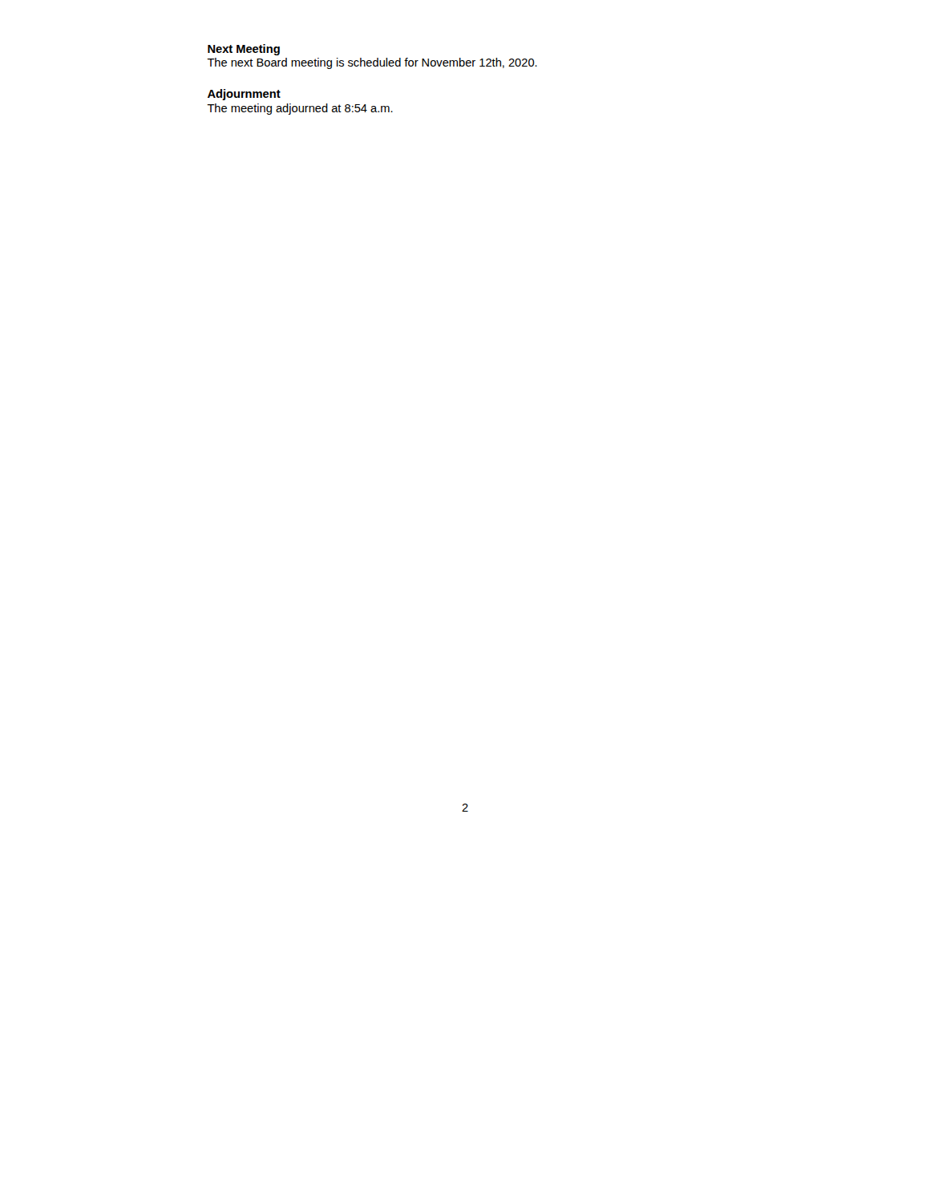Next Meeting
The next Board meeting is scheduled for November 12th, 2020.
Adjournment
The meeting adjourned at 8:54 a.m.
2